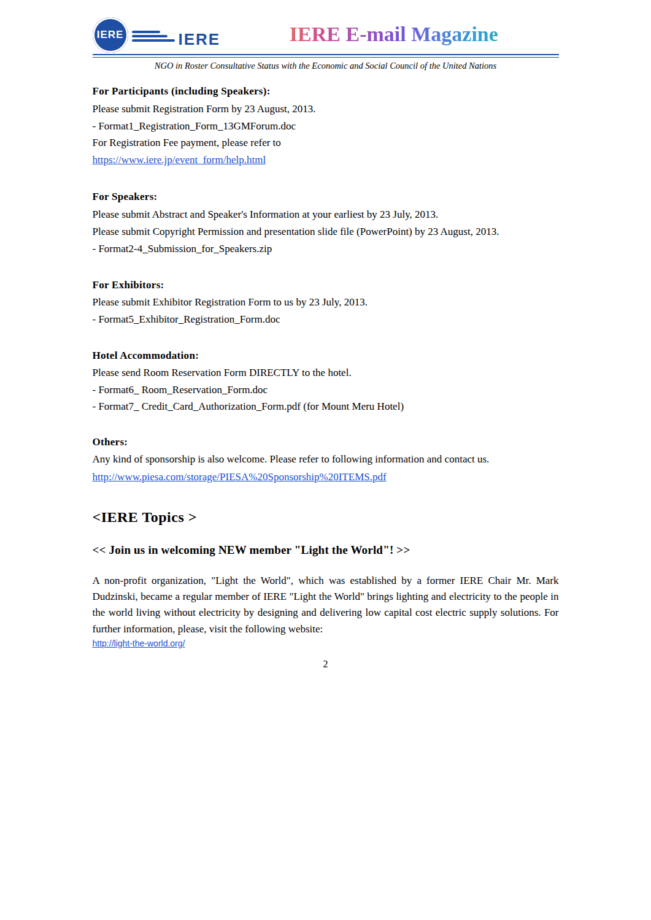IERE
IERE
IERE E-mail Magazine
NGO in Roster Consultative Status with the Economic and Social Council of the United Nations
For Participants (including Speakers):
Please submit Registration Form by 23 August, 2013.
- Format1_Registration_Form_13GMForum.doc
For Registration Fee payment, please refer to
https://www.iere.jp/event_form/help.html
For Speakers:
Please submit Abstract and Speaker's Information at your earliest by 23 July, 2013.
Please submit Copyright Permission and presentation slide file (PowerPoint) by 23 August, 2013.
- Format2-4_Submission_for_Speakers.zip
For Exhibitors:
Please submit Exhibitor Registration Form to us by 23 July, 2013.
- Format5_Exhibitor_Registration_Form.doc
Hotel Accommodation:
Please send Room Reservation Form DIRECTLY to the hotel.
- Format6_ Room_Reservation_Form.doc
- Format7_ Credit_Card_Authorization_Form.pdf (for Mount Meru Hotel)
Others:
Any kind of sponsorship is also welcome. Please refer to following information and contact us.
http://www.piesa.com/storage/PIESA%20Sponsorship%20ITEMS.pdf
<IERE Topics >
<< Join us in welcoming NEW member "Light the World"! >>
A non-profit organization, "Light the World", which was established by a former IERE Chair Mr. Mark Dudzinski, became a regular member of IERE "Light the World" brings lighting and electricity to the people in the world living without electricity by designing and delivering low capital cost electric supply solutions. For further information, please, visit the following website:
http://light-the-world.org/
2